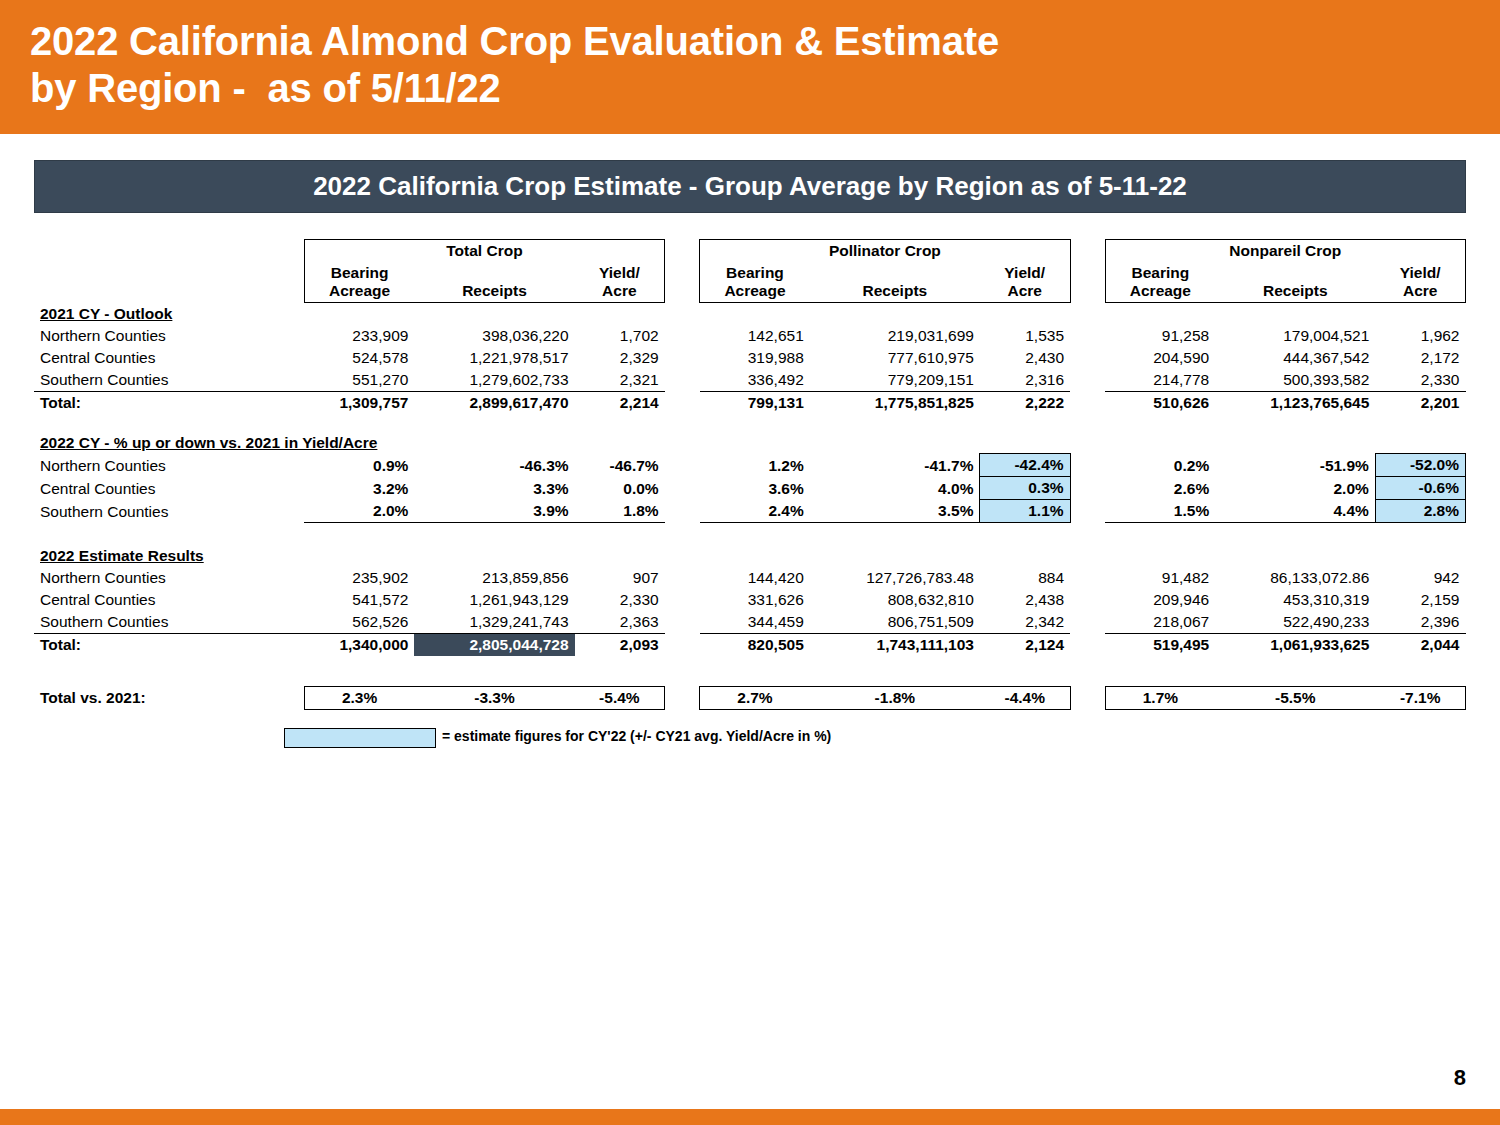2022 California Almond Crop Evaluation & Estimate
by Region - as of 5/11/22
2022 California Crop Estimate - Group Average by Region as of 5-11-22
| | Total Crop | | Pollinator Crop | | Nonpareil Crop |
| | Bearing Acreage | Receipts | Yield/ Acre | | Bearing Acreage | Receipts | Yield/ Acre | | Bearing Acreage | Receipts | Yield/ Acre |
| 2021 CY - Outlook | |
| Northern Counties | 233,909 | 398,036,220 | 1,702 | | 142,651 | 219,031,699 | 1,535 | | 91,258 | 179,004,521 | 1,962 |
| Central Counties | 524,578 | 1,221,978,517 | 2,329 | | 319,988 | 777,610,975 | 2,430 | | 204,590 | 444,367,542 | 2,172 |
| Southern Counties | 551,270 | 1,279,602,733 | 2,321 | | 336,492 | 779,209,151 | 2,316 | | 214,778 | 500,393,582 | 2,330 |
| Total: | 1,309,757 | 2,899,617,470 | 2,214 | | 799,131 | 1,775,851,825 | 2,222 | | 510,626 | 1,123,765,645 | 2,201 |
| 2022 CY - % up or down vs. 2021 in Yield/Acre | |
| Northern Counties | 0.9% | -46.3% | -46.7% | | 1.2% | -41.7% | -42.4% | | 0.2% | -51.9% | -52.0% |
| Central Counties | 3.2% | 3.3% | 0.0% | | 3.6% | 4.0% | 0.3% | | 2.6% | 2.0% | -0.6% |
| Southern Counties | 2.0% | 3.9% | 1.8% | | 2.4% | 3.5% | 1.1% | | 1.5% | 4.4% | 2.8% |
| 2022 Estimate Results | |
| Northern Counties | 235,902 | 213,859,856 | 907 | | 144,420 | 127,726,783.48 | 884 | | 91,482 | 86,133,072.86 | 942 |
| Central Counties | 541,572 | 1,261,943,129 | 2,330 | | 331,626 | 808,632,810 | 2,438 | | 209,946 | 453,310,319 | 2,159 |
| Southern Counties | 562,526 | 1,329,241,743 | 2,363 | | 344,459 | 806,751,509 | 2,342 | | 218,067 | 522,490,233 | 2,396 |
| Total: | 1,340,000 | 2,805,044,728 | 2,093 | | 820,505 | 1,743,111,103 | 2,124 | | 519,495 | 1,061,933,625 | 2,044 |
| Total vs. 2021: | 2.3% | -3.3% | -5.4% | | 2.7% | -1.8% | -4.4% | | 1.7% | -5.5% | -7.1% |
= estimate figures for CY'22 (+/- CY21 avg. Yield/Acre in %)
8